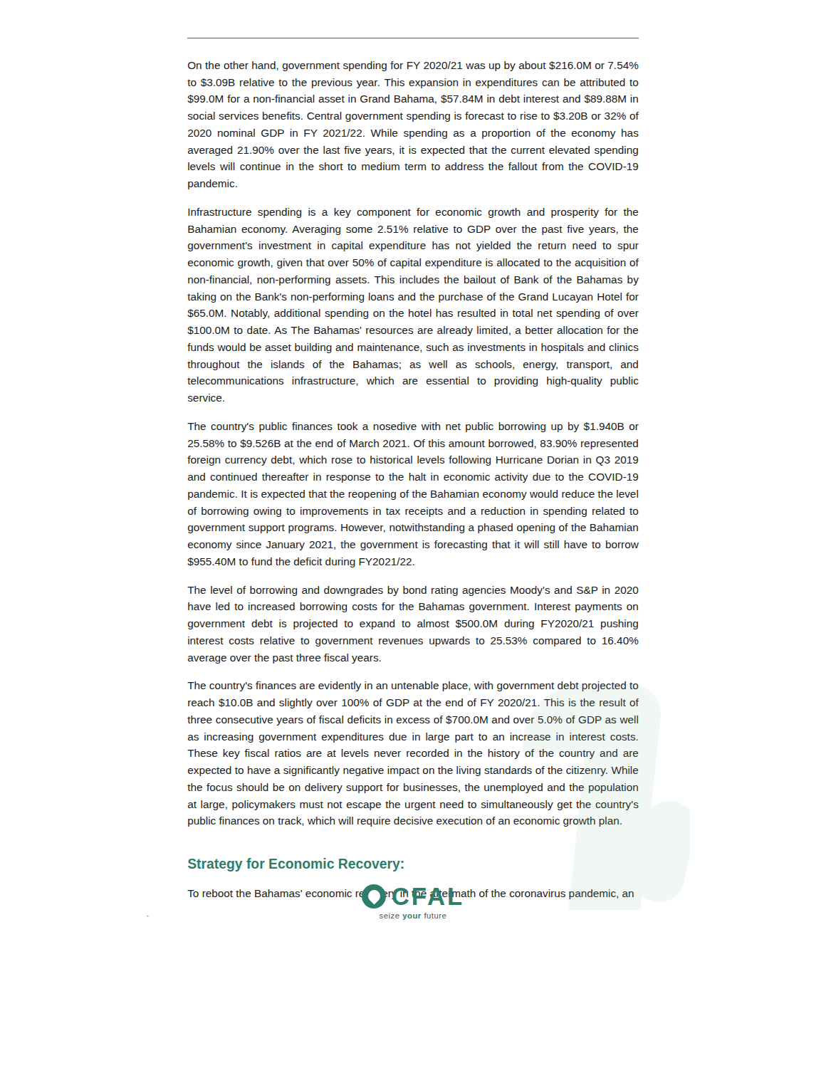On the other hand, government spending for FY 2020/21 was up by about $216.0M or 7.54% to $3.09B relative to the previous year. This expansion in expenditures can be attributed to $99.0M for a non-financial asset in Grand Bahama, $57.84M in debt interest and $89.88M in social services benefits. Central government spending is forecast to rise to $3.20B or 32% of 2020 nominal GDP in FY 2021/22. While spending as a proportion of the economy has averaged 21.90% over the last five years, it is expected that the current elevated spending levels will continue in the short to medium term to address the fallout from the COVID-19 pandemic.
Infrastructure spending is a key component for economic growth and prosperity for the Bahamian economy. Averaging some 2.51% relative to GDP over the past five years, the government's investment in capital expenditure has not yielded the return need to spur economic growth, given that over 50% of capital expenditure is allocated to the acquisition of non-financial, non-performing assets. This includes the bailout of Bank of the Bahamas by taking on the Bank's non-performing loans and the purchase of the Grand Lucayan Hotel for $65.0M. Notably, additional spending on the hotel has resulted in total net spending of over $100.0M to date. As The Bahamas' resources are already limited, a better allocation for the funds would be asset building and maintenance, such as investments in hospitals and clinics throughout the islands of the Bahamas; as well as schools, energy, transport, and telecommunications infrastructure, which are essential to providing high-quality public service.
The country's public finances took a nosedive with net public borrowing up by $1.940B or 25.58% to $9.526B at the end of March 2021. Of this amount borrowed, 83.90% represented foreign currency debt, which rose to historical levels following Hurricane Dorian in Q3 2019 and continued thereafter in response to the halt in economic activity due to the COVID-19 pandemic. It is expected that the reopening of the Bahamian economy would reduce the level of borrowing owing to improvements in tax receipts and a reduction in spending related to government support programs. However, notwithstanding a phased opening of the Bahamian economy since January 2021, the government is forecasting that it will still have to borrow $955.40M to fund the deficit during FY2021/22.
The level of borrowing and downgrades by bond rating agencies Moody's and S&P in 2020 have led to increased borrowing costs for the Bahamas government. Interest payments on government debt is projected to expand to almost $500.0M during FY2020/21 pushing interest costs relative to government revenues upwards to 25.53% compared to 16.40% average over the past three fiscal years.
The country's finances are evidently in an untenable place, with government debt projected to reach $10.0B and slightly over 100% of GDP at the end of FY 2020/21. This is the result of three consecutive years of fiscal deficits in excess of $700.0M and over 5.0% of GDP as well as increasing government expenditures due in large part to an increase in interest costs. These key fiscal ratios are at levels never recorded in the history of the country and are expected to have a significantly negative impact on the living standards of the citizenry. While the focus should be on delivery support for businesses, the unemployed and the population at large, policymakers must not escape the urgent need to simultaneously get the country's public finances on track, which will require decisive execution of an economic growth plan.
Strategy for Economic Recovery:
To reboot the Bahamas' economic recovery in the aftermath of the coronavirus pandemic, an
`
CFAL
seize your future